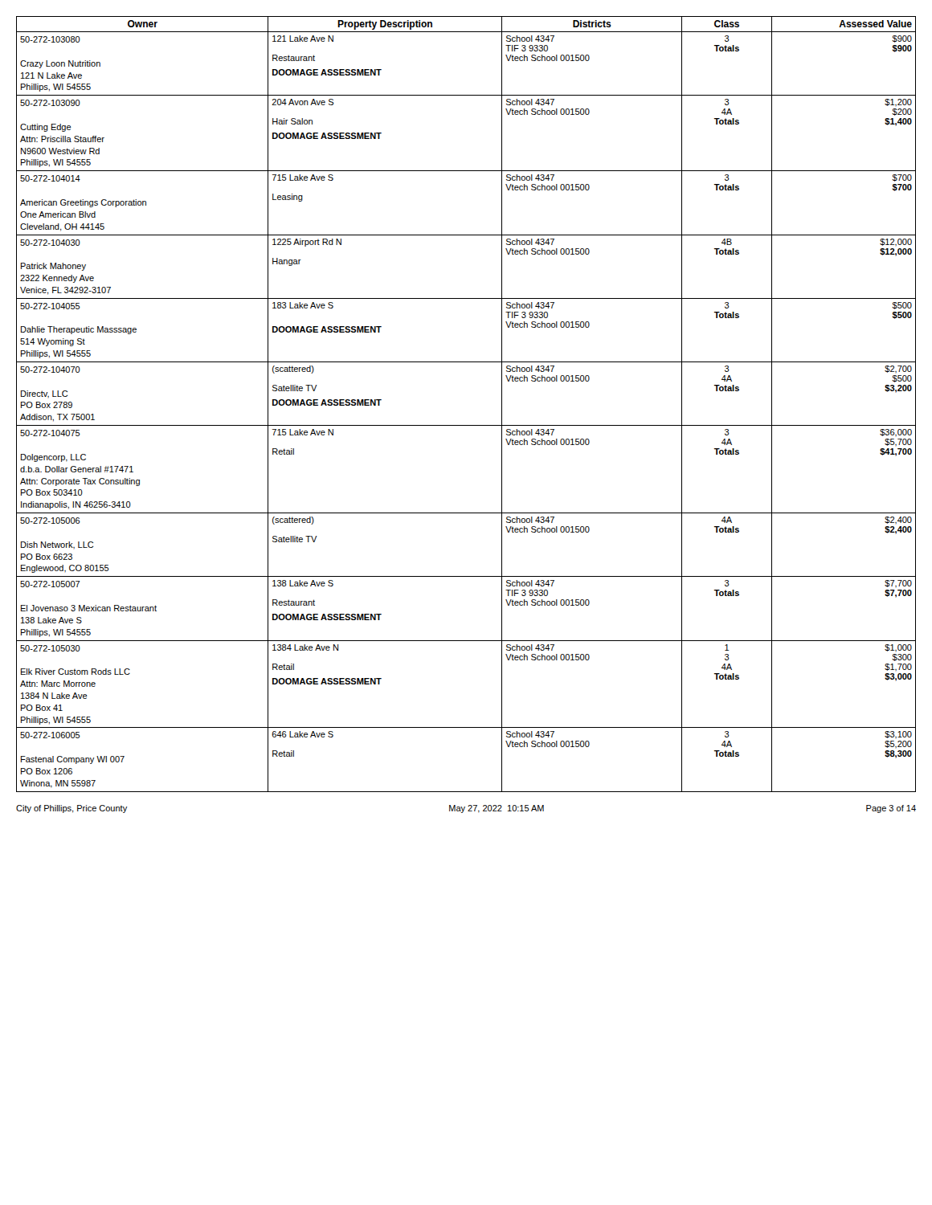| Owner | Property Description | Districts | Class | Assessed Value |
| --- | --- | --- | --- | --- |
| 50-272-103080 Crazy Loon Nutrition 121 N Lake Ave Phillips, WI 54555 | 121 Lake Ave N Restaurant DOOMAGE ASSESSMENT | School 4347 TIF 3 9330 Vtech School 001500 | 3 Totals | $900 $900 |
| 50-272-103090 Cutting Edge Attn: Priscilla Stauffer N9600 Westview Rd Phillips, WI 54555 | 204 Avon Ave S Hair Salon DOOMAGE ASSESSMENT | School 4347 Vtech School 001500 | 3 4A Totals | $1,200 $200 $1,400 |
| 50-272-104014 American Greetings Corporation One American Blvd Cleveland, OH 44145 | 715 Lake Ave S Leasing | School 4347 Vtech School 001500 | 3 Totals | $700 $700 |
| 50-272-104030 Patrick Mahoney 2322 Kennedy Ave Venice, FL 34292-3107 | 1225 Airport Rd N Hangar | School 4347 Vtech School 001500 | 4B Totals | $12,000 $12,000 |
| 50-272-104055 Dahlie Therapeutic Masssage 514 Wyoming St Phillips, WI 54555 | 183 Lake Ave S DOOMAGE ASSESSMENT | School 4347 TIF 3 9330 Vtech School 001500 | 3 Totals | $500 $500 |
| 50-272-104070 Directv, LLC PO Box 2789 Addison, TX 75001 | (scattered) Satellite TV DOOMAGE ASSESSMENT | School 4347 Vtech School 001500 | 3 4A Totals | $2,700 $500 $3,200 |
| 50-272-104075 Dolgencorp, LLC d.b.a. Dollar General #17471 Attn: Corporate Tax Consulting PO Box 503410 Indianapolis, IN 46256-3410 | 715 Lake Ave N Retail | School 4347 Vtech School 001500 | 3 4A Totals | $36,000 $5,700 $41,700 |
| 50-272-105006 Dish Network, LLC PO Box 6623 Englewood, CO 80155 | (scattered) Satellite TV | School 4347 Vtech School 001500 | 4A Totals | $2,400 $2,400 |
| 50-272-105007 El Jovenaso 3 Mexican Restaurant 138 Lake Ave S Phillips, WI 54555 | 138 Lake Ave S Restaurant DOOMAGE ASSESSMENT | School 4347 TIF 3 9330 Vtech School 001500 | 3 Totals | $7,700 $7,700 |
| 50-272-105030 Elk River Custom Rods LLC Attn: Marc Morrone 1384 N Lake Ave PO Box 41 Phillips, WI 54555 | 1384 Lake Ave N Retail DOOMAGE ASSESSMENT | School 4347 Vtech School 001500 | 1 3 4A Totals | $1,000 $300 $1,700 $3,000 |
| 50-272-106005 Fastenal Company WI 007 PO Box 1206 Winona, MN 55987 | 646 Lake Ave S Retail | School 4347 Vtech School 001500 | 3 4A Totals | $3,100 $5,200 $8,300 |
City of Phillips, Price County
May 27, 2022 10:15 AM
Page 3 of 14